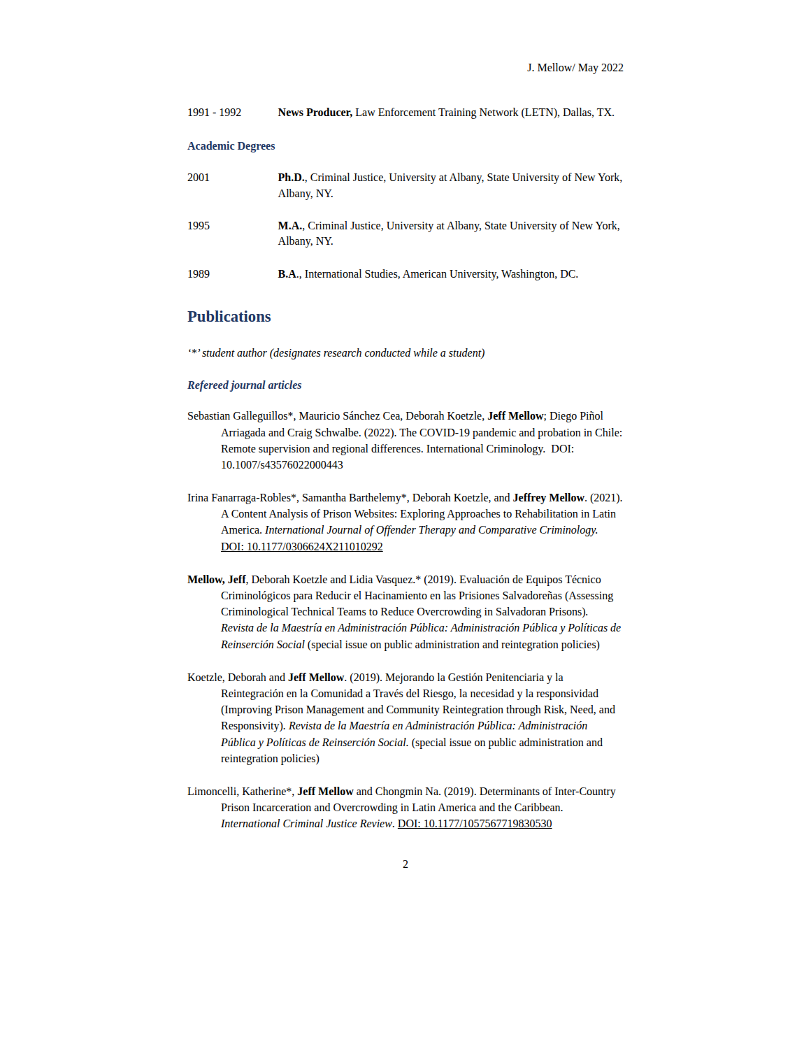J. Mellow/ May 2022
1991 - 1992
News Producer, Law Enforcement Training Network (LETN), Dallas, TX.
Academic Degrees
2001
Ph.D., Criminal Justice, University at Albany, State University of New York, Albany, NY.
1995
M.A., Criminal Justice, University at Albany, State University of New York, Albany, NY.
1989
B.A., International Studies, American University, Washington, DC.
Publications
‘*’ student author (designates research conducted while a student)
Refereed journal articles
Sebastian Galleguillos*, Mauricio Sánchez Cea, Deborah Koetzle, Jeff Mellow; Diego Piñol Arriagada and Craig Schwalbe. (2022). The COVID-19 pandemic and probation in Chile: Remote supervision and regional differences. International Criminology. DOI: 10.1007/s43576022000443
Irina Fanarraga-Robles*, Samantha Barthelemy*, Deborah Koetzle, and Jeffrey Mellow. (2021). A Content Analysis of Prison Websites: Exploring Approaches to Rehabilitation in Latin America. International Journal of Offender Therapy and Comparative Criminology. DOI: 10.1177/0306624X211010292
Mellow, Jeff, Deborah Koetzle and Lidia Vasquez.* (2019). Evaluación de Equipos Técnico Criminológicos para Reducir el Hacinamiento en las Prisiones Salvadoreñas (Assessing Criminological Technical Teams to Reduce Overcrowding in Salvadoran Prisons). Revista de la Maestría en Administración Pública: Administración Pública y Políticas de Reinserción Social (special issue on public administration and reintegration policies)
Koetzle, Deborah and Jeff Mellow. (2019). Mejorando la Gestión Penitenciaria y la Reintegración en la Comunidad a Través del Riesgo, la necesidad y la responsividad (Improving Prison Management and Community Reintegration through Risk, Need, and Responsivity). Revista de la Maestría en Administración Pública: Administración Pública y Políticas de Reinserción Social. (special issue on public administration and reintegration policies)
Limoncelli, Katherine*, Jeff Mellow and Chongmin Na. (2019). Determinants of Inter-Country Prison Incarceration and Overcrowding in Latin America and the Caribbean. International Criminal Justice Review. DOI: 10.1177/1057567719830530
2